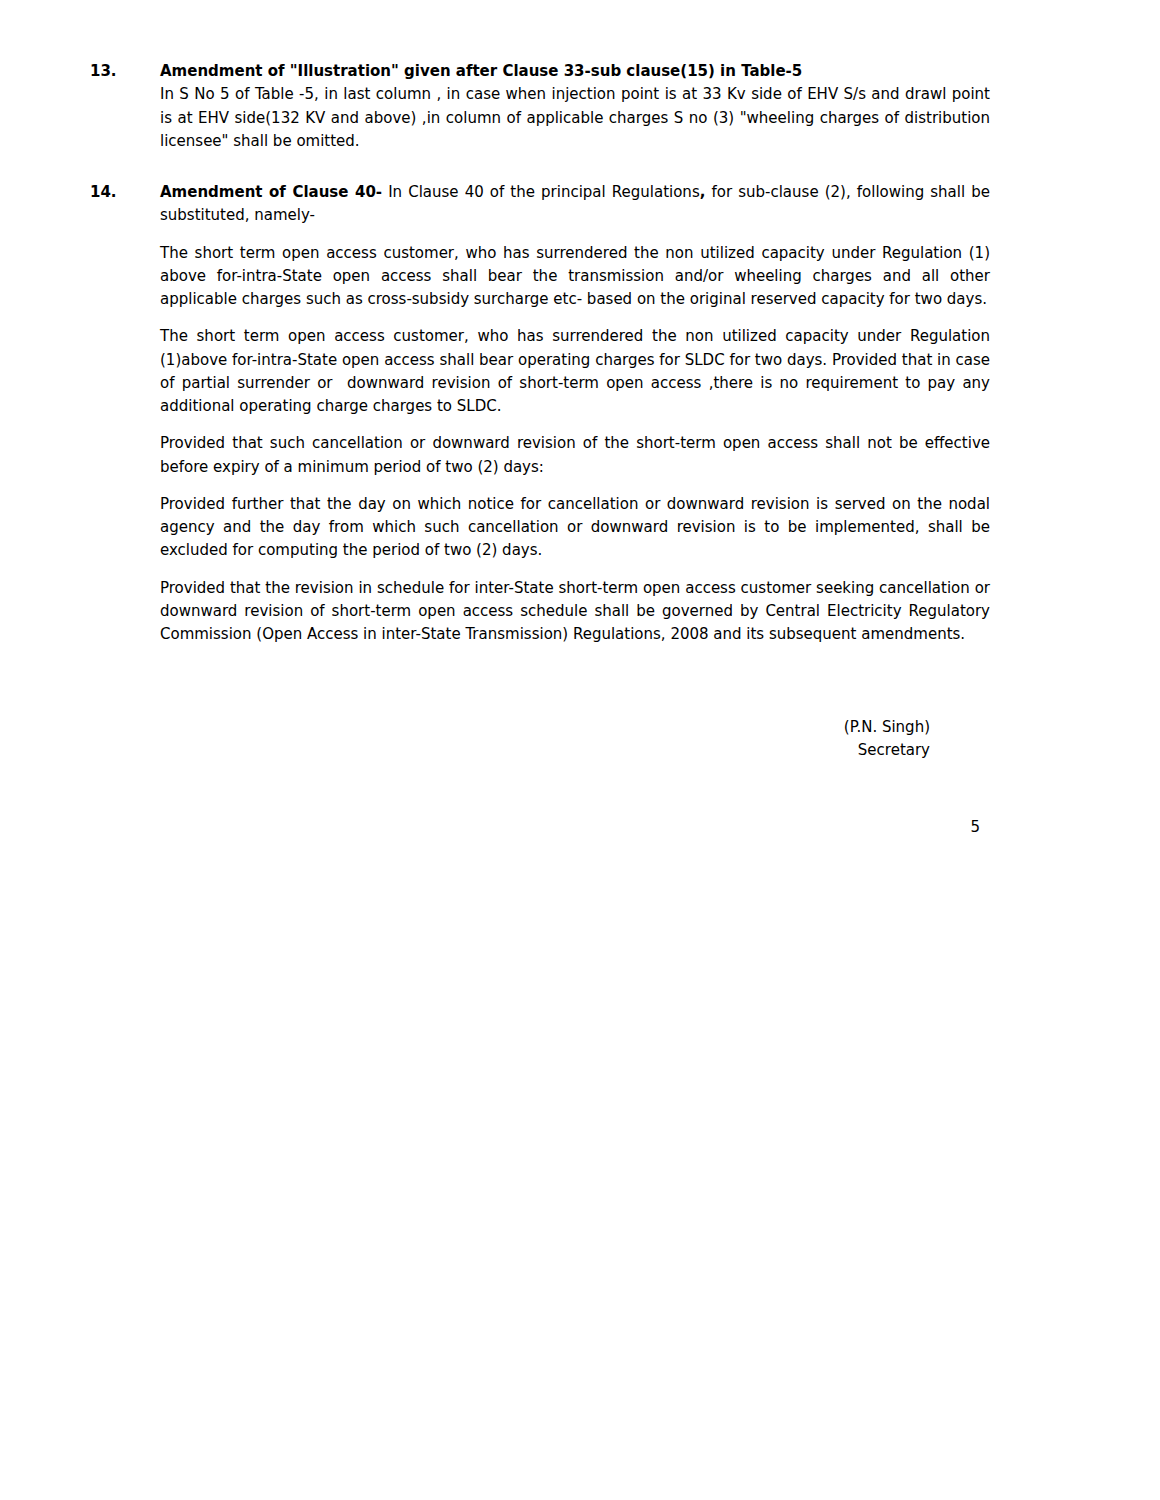13.
Amendment of "Illustration" given after Clause 33-sub clause(15) in Table-5
In S No 5 of Table -5, in last column , in case when injection point is at 33 Kv side of EHV S/s and drawl point is at EHV side(132 KV and above) ,in column of applicable charges S no (3) "wheeling charges of distribution licensee" shall be omitted.
14.
Amendment of Clause 40- In Clause 40 of the principal Regulations, for sub-clause (2), following shall be substituted, namely-
The short term open access customer, who has surrendered the non utilized capacity under Regulation (1) above for-intra-State open access shall bear the transmission and/or wheeling charges and all other applicable charges such as cross-subsidy surcharge etc- based on the original reserved capacity for two days.
The short term open access customer, who has surrendered the non utilized capacity under Regulation (1)above for-intra-State open access shall bear operating charges for SLDC for two days. Provided that in case of partial surrender or downward revision of short-term open access ,there is no requirement to pay any additional operating charge charges to SLDC.
Provided that such cancellation or downward revision of the short-term open access shall not be effective before expiry of a minimum period of two (2) days:
Provided further that the day on which notice for cancellation or downward revision is served on the nodal agency and the day from which such cancellation or downward revision is to be implemented, shall be excluded for computing the period of two (2) days.
Provided that the revision in schedule for inter-State short-term open access customer seeking cancellation or downward revision of short-term open access schedule shall be governed by Central Electricity Regulatory Commission (Open Access in inter-State Transmission) Regulations, 2008 and its subsequent amendments.
(P.N. Singh)
Secretary
5